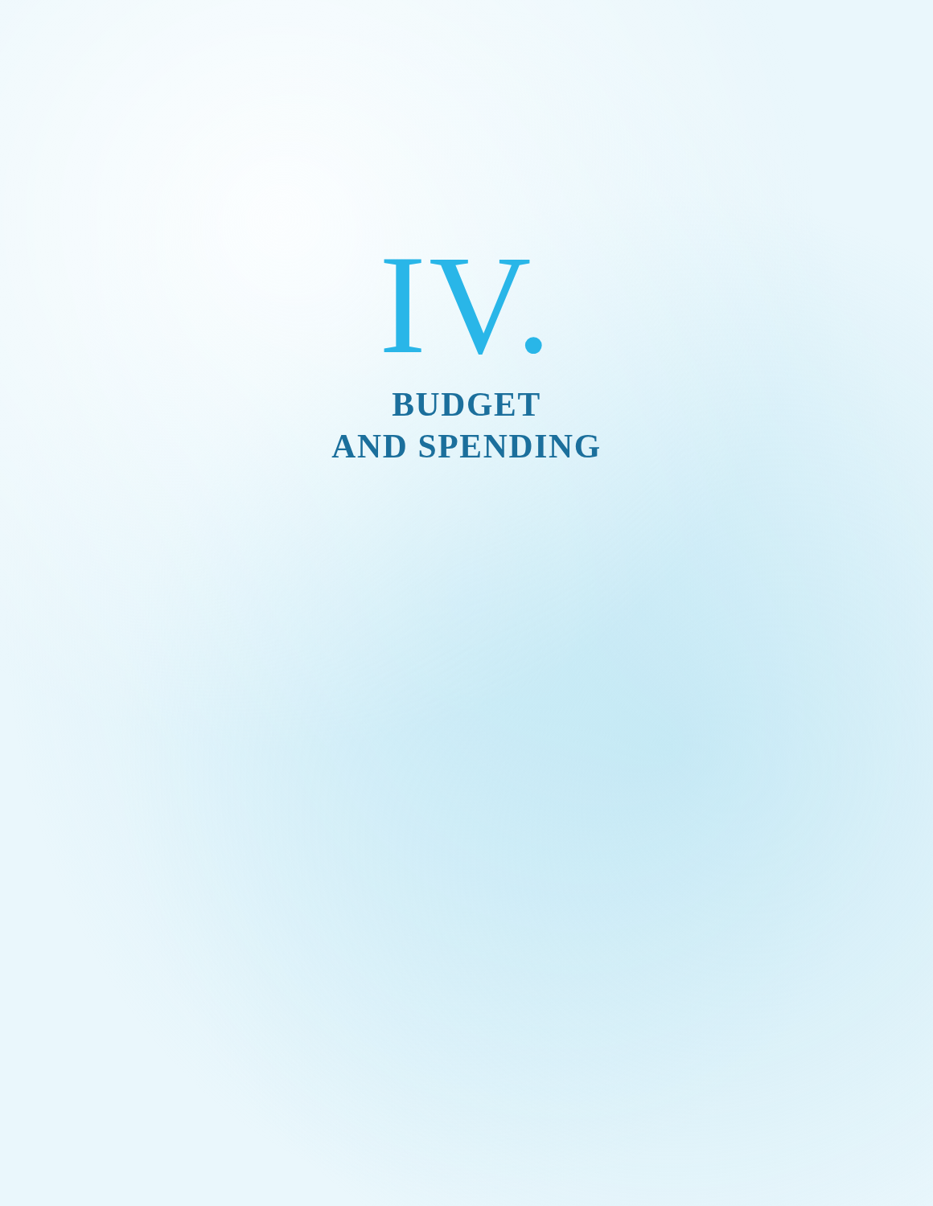IV.
Budget and Spending